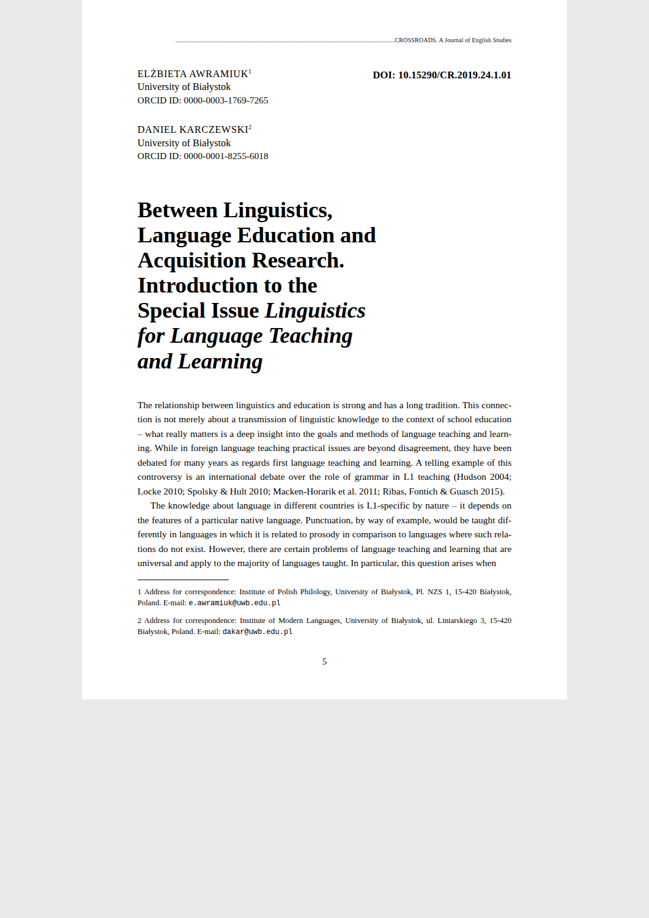.......................................................................................................................................................... CROSSROADS. A Journal of English Studies
DOI: 10.15290/CR.2019.24.1.01
Elżbieta Awramiuk1
University of Białystok
ORCID ID: 0000-0003-1769-7265
Daniel Karczewski2
University of Białystok
ORCID ID: 0000-0001-8255-6018
Between Linguistics,
Language Education and
Acquisition Research.
Introduction to the
Special Issue Linguistics
for Language Teaching
and Learning
The relationship between linguistics and education is strong and has a long tradition. This connection is not merely about a transmission of linguistic knowledge to the context of school education – what really matters is a deep insight into the goals and methods of language teaching and learning. While in foreign language teaching practical issues are beyond disagreement, they have been debated for many years as regards first language teaching and learning. A telling example of this controversy is an international debate over the role of grammar in L1 teaching (Hudson 2004; Locke 2010; Spolsky & Hult 2010; Macken-Horarik et al. 2011; Ribas, Fontich & Guasch 2015).
The knowledge about language in different countries is L1-specific by nature – it depends on the features of a particular native language. Punctuation, by way of example, would be taught differently in languages in which it is related to prosody in comparison to languages where such relations do not exist. However, there are certain problems of language teaching and learning that are universal and apply to the majority of languages taught. In particular, this question arises when
1 Address for correspondence: Institute of Polish Philology, University of Białystok, Pl. NZS 1, 15-420 Białystok, Poland. E-mail: e.awramiuk@uwb.edu.pl
2 Address for correspondence: Institute of Modern Languages, University of Białystok, ul. Liniarskiego 3, 15-420 Białystok, Poland. E-mail: dakar@uwb.edu.pl
5